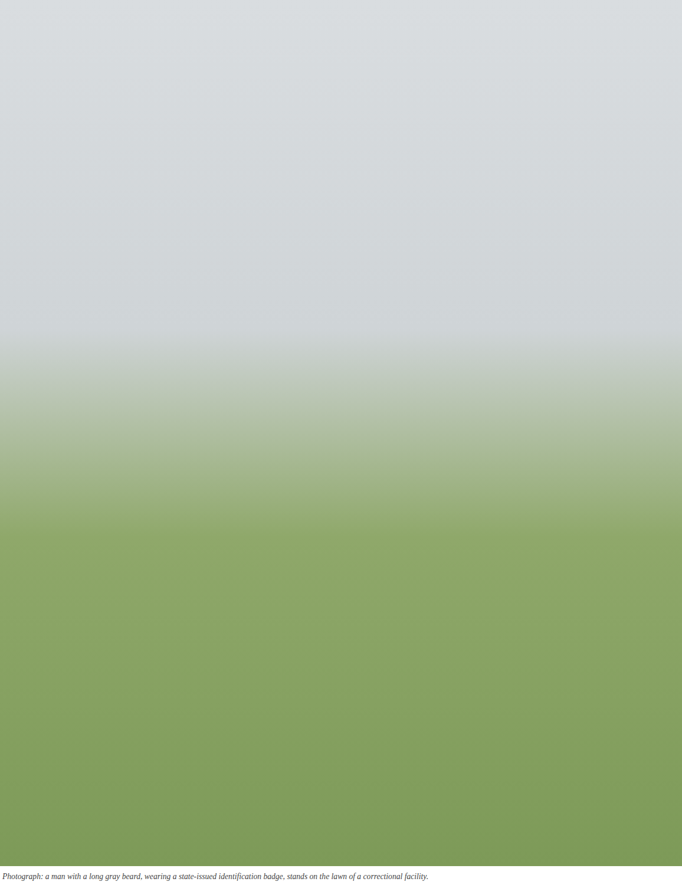Photograph of a bearded man standing outdoors in front of a facility
Photograph: a man with a long gray beard, wearing a state-issued identification badge, stands on the lawn of a correctional facility.